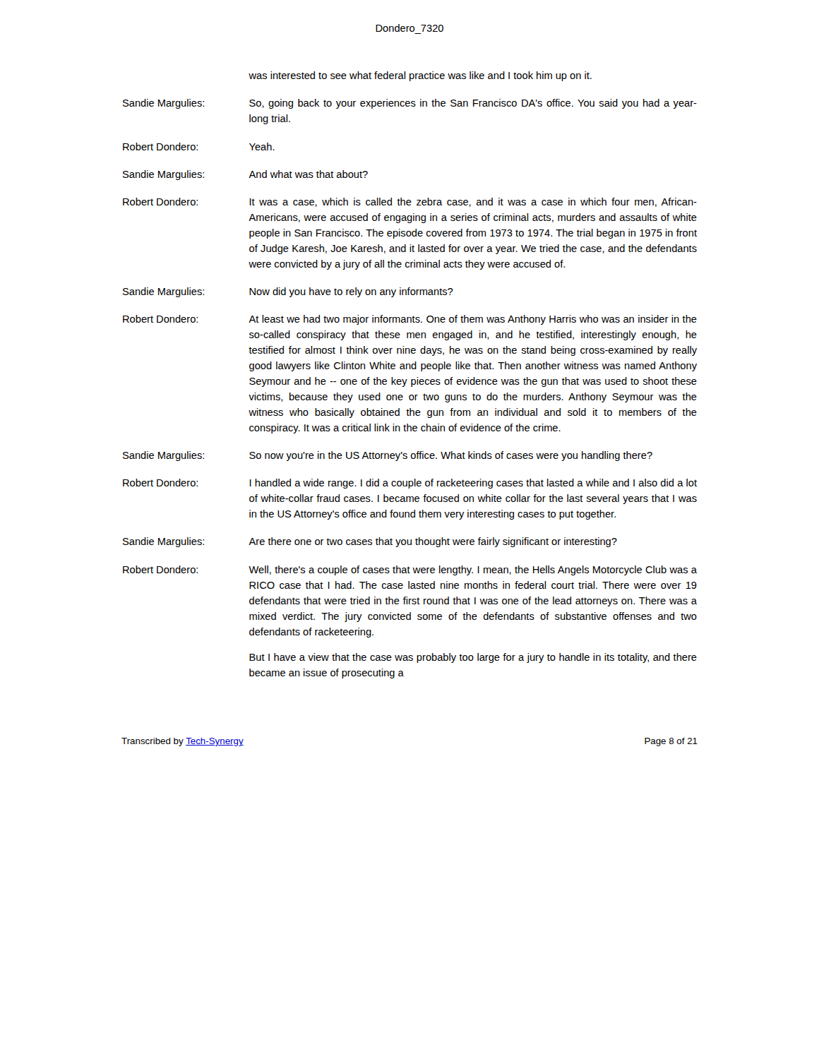Dondero_7320
| | was interested to see what federal practice was like and I took him up on it. |
| Sandie Margulies: | So, going back to your experiences in the San Francisco DA's office. You said you had a year-long trial. |
| Robert Dondero: | Yeah. |
| Sandie Margulies: | And what was that about? |
| Robert Dondero: | It was a case, which is called the zebra case, and it was a case in which four men, African-Americans, were accused of engaging in a series of criminal acts, murders and assaults of white people in San Francisco. The episode covered from 1973 to 1974. The trial began in 1975 in front of Judge Karesh, Joe Karesh, and it lasted for over a year. We tried the case, and the defendants were convicted by a jury of all the criminal acts they were accused of. |
| Sandie Margulies: | Now did you have to rely on any informants? |
| Robert Dondero: | At least we had two major informants. One of them was Anthony Harris who was an insider in the so-called conspiracy that these men engaged in, and he testified, interestingly enough, he testified for almost I think over nine days, he was on the stand being cross-examined by really good lawyers like Clinton White and people like that. Then another witness was named Anthony Seymour and he -- one of the key pieces of evidence was the gun that was used to shoot these victims, because they used one or two guns to do the murders. Anthony Seymour was the witness who basically obtained the gun from an individual and sold it to members of the conspiracy. It was a critical link in the chain of evidence of the crime. |
| Sandie Margulies: | So now you're in the US Attorney's office. What kinds of cases were you handling there? |
| Robert Dondero: | I handled a wide range. I did a couple of racketeering cases that lasted a while and I also did a lot of white-collar fraud cases. I became focused on white collar for the last several years that I was in the US Attorney's office and found them very interesting cases to put together. |
| Sandie Margulies: | Are there one or two cases that you thought were fairly significant or interesting? |
| Robert Dondero: | Well, there's a couple of cases that were lengthy. I mean, the Hells Angels Motorcycle Club was a RICO case that I had. The case lasted nine months in federal court trial. There were over 19 defendants that were tried in the first round that I was one of the lead attorneys on. There was a mixed verdict. The jury convicted some of the defendants of substantive offenses and two defendants of racketeering. But I have a view that the case was probably too large for a jury to handle in its totality, and there became an issue of prosecuting a |
Transcribed by Tech-Synergy Page 8 of 21